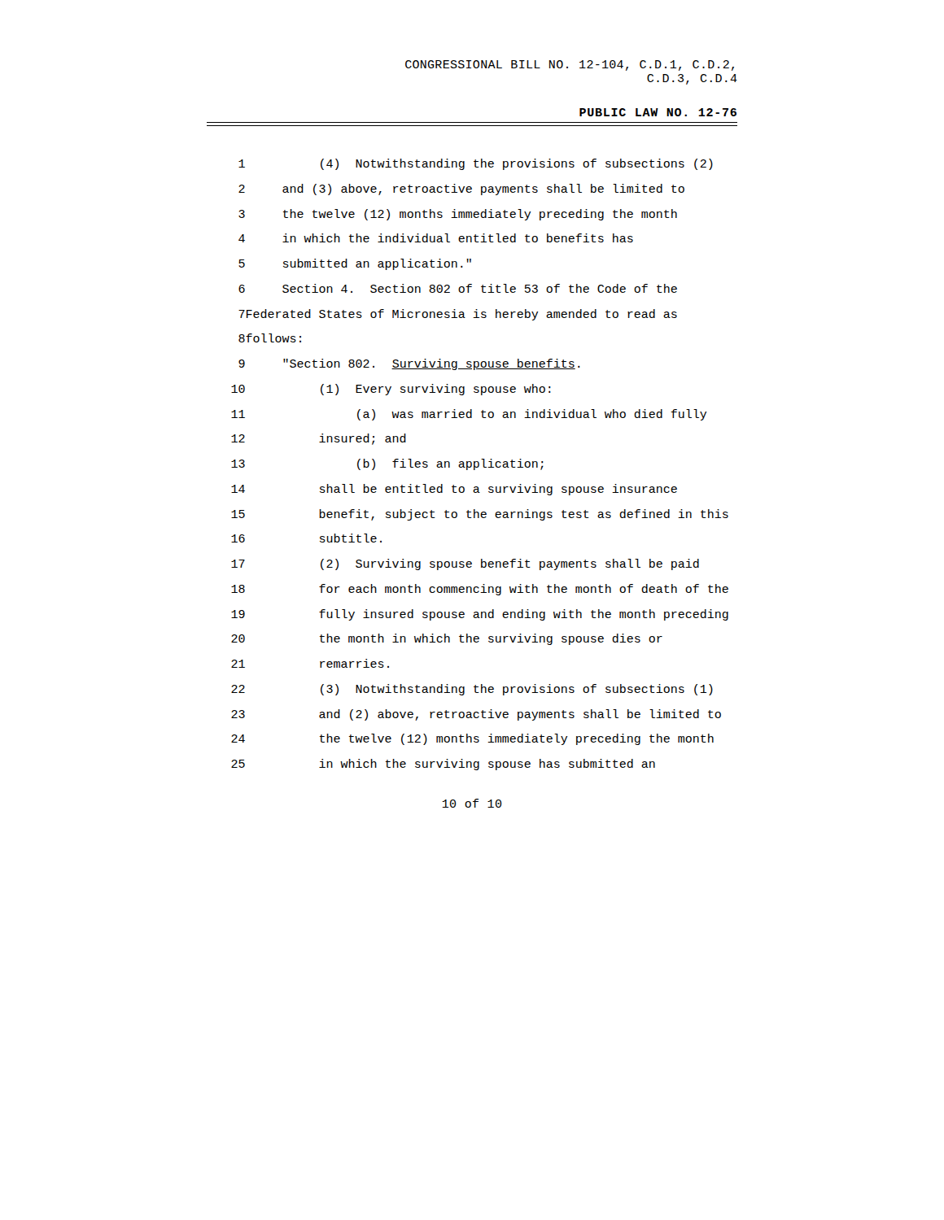CONGRESSIONAL BILL NO. 12-104, C.D.1, C.D.2,
C.D.3, C.D.4
PUBLIC LAW NO. 12-76
| 1 | (4) Notwithstanding the provisions of subsections (2) |
| 2 | and (3) above, retroactive payments shall be limited to |
| 3 | the twelve (12) months immediately preceding the month |
| 4 | in which the individual entitled to benefits has |
| 5 | submitted an application." |
| 6 | Section 4. Section 802 of title 53 of the Code of the |
| 7 | Federated States of Micronesia is hereby amended to read as |
| 8 | follows: |
| 9 | "Section 802. Surviving spouse benefits . |
| 10 | (1) Every surviving spouse who: |
| 11 | (a) was married to an individual who died fully |
| 12 | insured; and |
| 13 | (b) files an application; |
| 14 | shall be entitled to a surviving spouse insurance |
| 15 | benefit, subject to the earnings test as defined in this |
| 16 | subtitle. |
| 17 | (2) Surviving spouse benefit payments shall be paid |
| 18 | for each month commencing with the month of death of the |
| 19 | fully insured spouse and ending with the month preceding |
| 20 | the month in which the surviving spouse dies or |
| 21 | remarries. |
| 22 | (3) Notwithstanding the provisions of subsections (1) |
| 23 | and (2) above, retroactive payments shall be limited to |
| 24 | the twelve (12) months immediately preceding the month |
| 25 | in which the surviving spouse has submitted an |
10 of 10